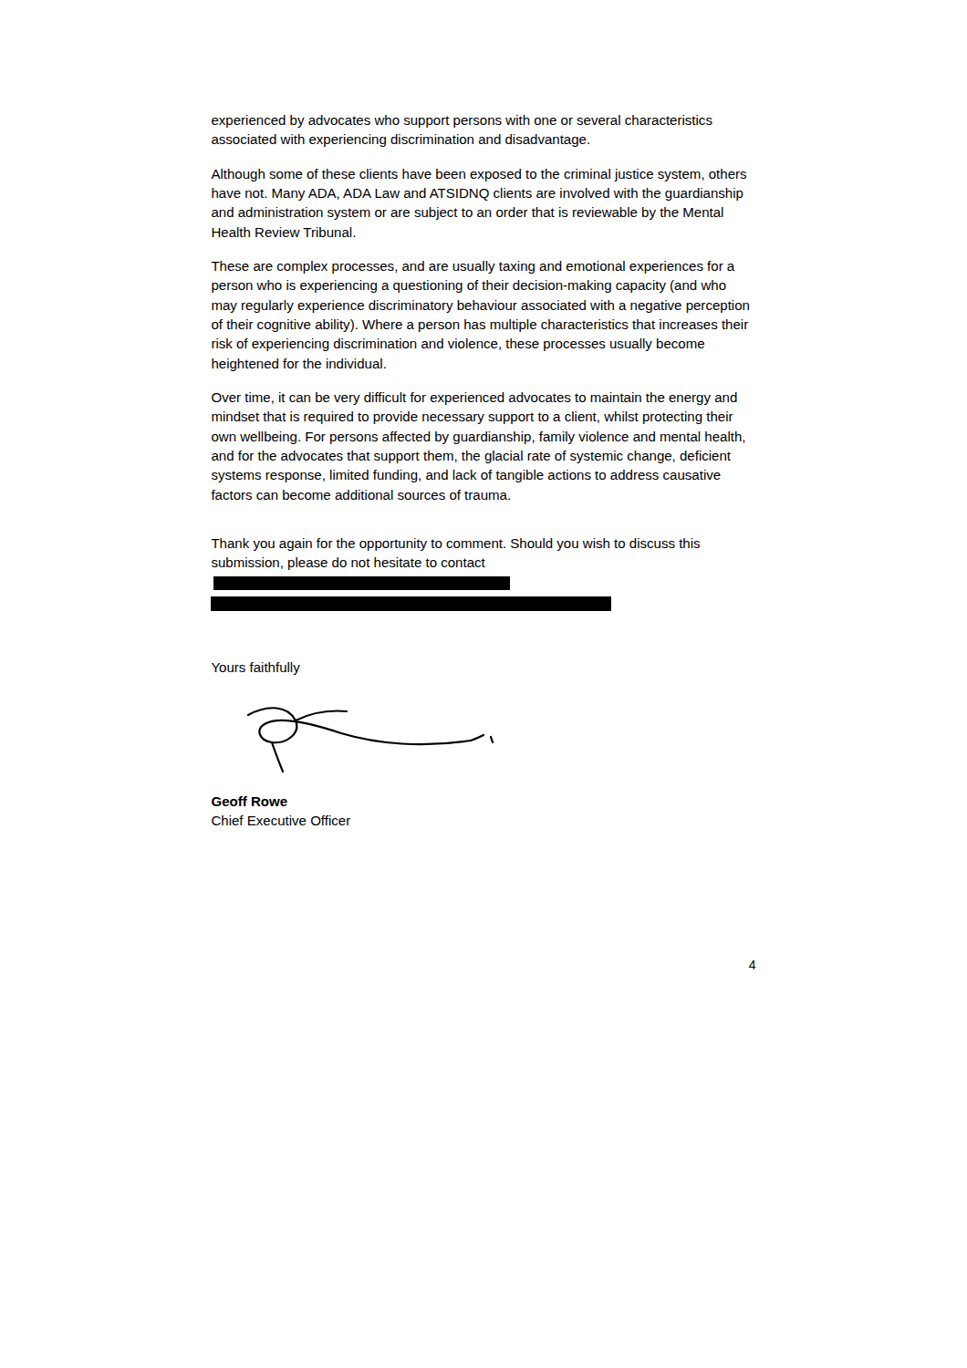experienced by advocates who support persons with one or several characteristics associated with experiencing discrimination and disadvantage.
Although some of these clients have been exposed to the criminal justice system, others have not. Many ADA, ADA Law and ATSIDNQ clients are involved with the guardianship and administration system or are subject to an order that is reviewable by the Mental Health Review Tribunal.
These are complex processes, and are usually taxing and emotional experiences for a person who is experiencing a questioning of their decision-making capacity (and who may regularly experience discriminatory behaviour associated with a negative perception of their cognitive ability). Where a person has multiple characteristics that increases their risk of experiencing discrimination and violence, these processes usually become heightened for the individual.
Over time, it can be very difficult for experienced advocates to maintain the energy and mindset that is required to provide necessary support to a client, whilst protecting their own wellbeing. For persons affected by guardianship, family violence and mental health, and for the advocates that support them, the glacial rate of systemic change, deficient systems response, limited funding, and lack of tangible actions to address causative factors can become additional sources of trauma.
Thank you again for the opportunity to comment. Should you wish to discuss this submission, please do not hesitate to contact
Yours faithfully
Geoff Rowe
Chief Executive Officer
4